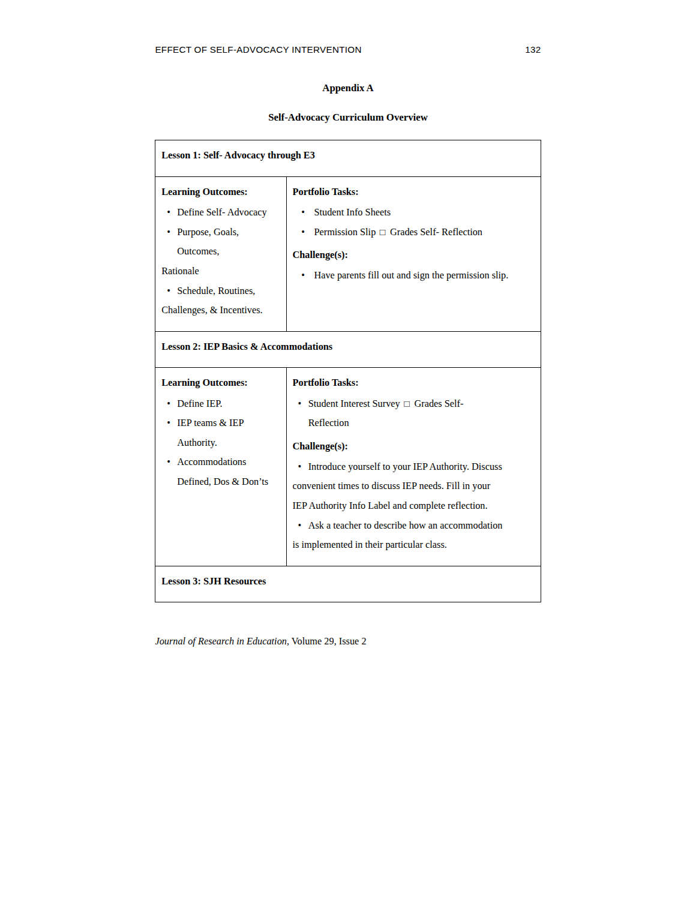Effect of Self-Advocacy Intervention 132
Appendix A
Self-Advocacy Curriculum Overview
| Lesson 1: Self- Advocacy through E3 |
| Learning Outcomes: Define Self- Advocacy Purpose, Goals, Outcomes, Rationale Schedule, Routines, Challenges, & Incentives. | Portfolio Tasks: Student Info Sheets Permission Slip Grades Self- Reflection Challenge(s): Have parents fill out and sign the permission slip. |
| Lesson 2: IEP Basics & Accommodations |
| Learning Outcomes: Define IEP. IEP teams & IEP Authority. Accommodations Defined, Dos & Don’ts | Portfolio Tasks: Student Interest Survey Grades Self- Reflection Challenge(s): Introduce yourself to your IEP Authority. Discuss convenient times to discuss IEP needs. Fill in your IEP Authority Info Label and complete reflection. Ask a teacher to describe how an accommodation is implemented in their particular class. |
| Lesson 3: SJH Resources |
Journal of Research in Education, Volume 29, Issue 2